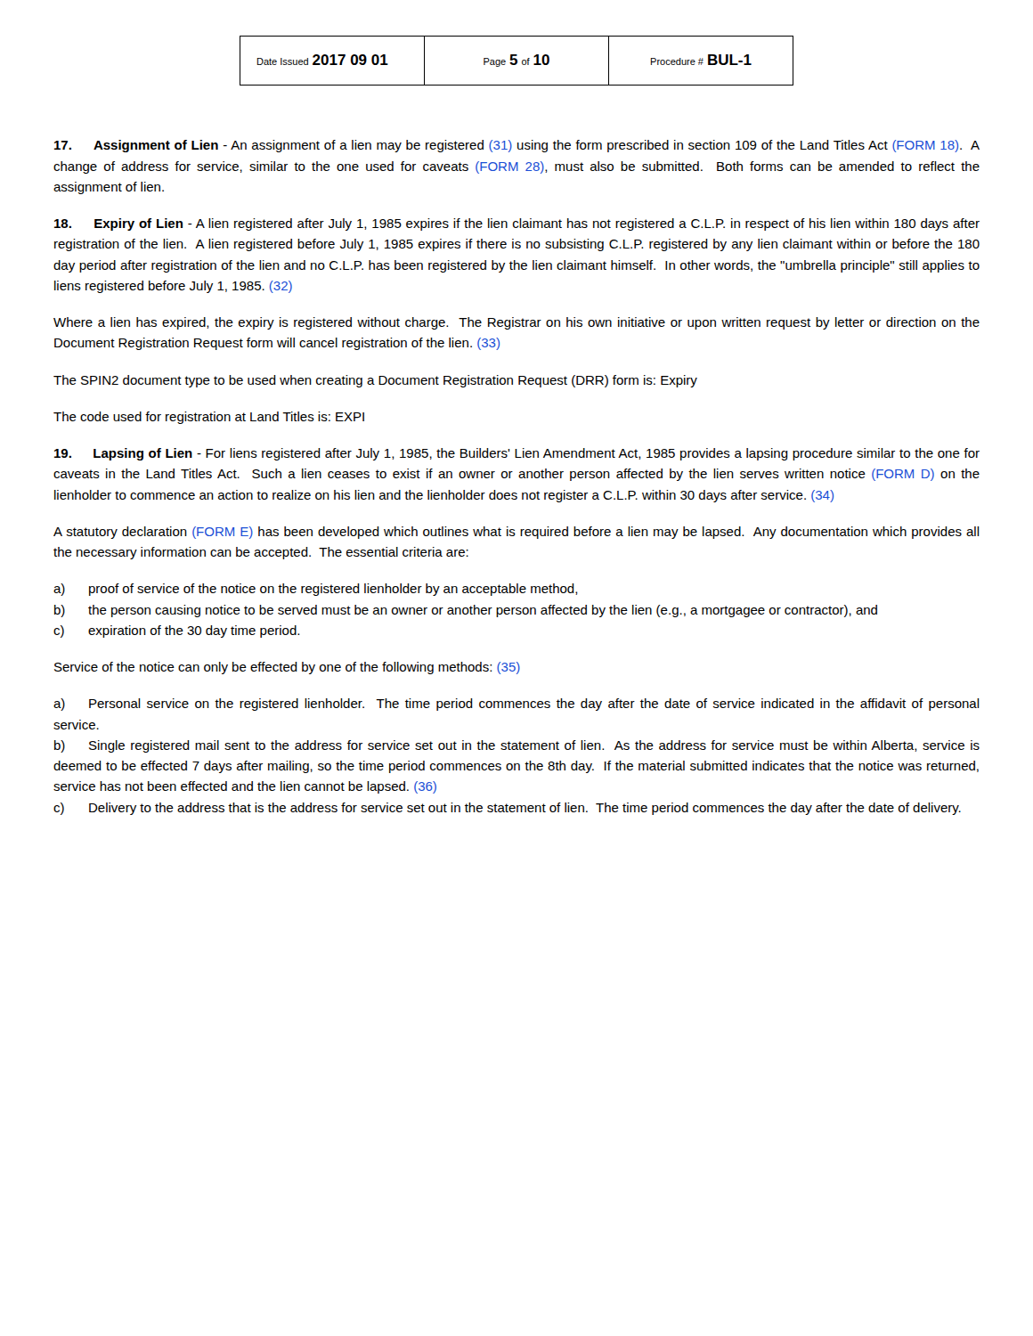Date Issued 2017 09 01
Page 5 of 10
Procedure # BUL-1
17. Assignment of Lien - An assignment of a lien may be registered (31) using the form prescribed in section 109 of the Land Titles Act (FORM 18). A change of address for service, similar to the one used for caveats (FORM 28), must also be submitted. Both forms can be amended to reflect the assignment of lien.
18. Expiry of Lien - A lien registered after July 1, 1985 expires if the lien claimant has not registered a C.L.P. in respect of his lien within 180 days after registration of the lien. A lien registered before July 1, 1985 expires if there is no subsisting C.L.P. registered by any lien claimant within or before the 180 day period after registration of the lien and no C.L.P. has been registered by the lien claimant himself. In other words, the "umbrella principle" still applies to liens registered before July 1, 1985. (32)
Where a lien has expired, the expiry is registered without charge. The Registrar on his own initiative or upon written request by letter or direction on the Document Registration Request form will cancel registration of the lien. (33)
The SPIN2 document type to be used when creating a Document Registration Request (DRR) form is: Expiry
The code used for registration at Land Titles is: EXPI
19. Lapsing of Lien - For liens registered after July 1, 1985, the Builders' Lien Amendment Act, 1985 provides a lapsing procedure similar to the one for caveats in the Land Titles Act. Such a lien ceases to exist if an owner or another person affected by the lien serves written notice (FORM D) on the lienholder to commence an action to realize on his lien and the lienholder does not register a C.L.P. within 30 days after service. (34)
A statutory declaration (FORM E) has been developed which outlines what is required before a lien may be lapsed. Any documentation which provides all the necessary information can be accepted. The essential criteria are:
a) proof of service of the notice on the registered lienholder by an acceptable method,
b) the person causing notice to be served must be an owner or another person affected by the lien (e.g., a mortgagee or contractor), and
c) expiration of the 30 day time period.
Service of the notice can only be effected by one of the following methods: (35)
a) Personal service on the registered lienholder. The time period commences the day after the date of service indicated in the affidavit of personal service.
b) Single registered mail sent to the address for service set out in the statement of lien. As the address for service must be within Alberta, service is deemed to be effected 7 days after mailing, so the time period commences on the 8th day. If the material submitted indicates that the notice was returned, service has not been effected and the lien cannot be lapsed. (36)
c) Delivery to the address that is the address for service set out in the statement of lien. The time period commences the day after the date of delivery.